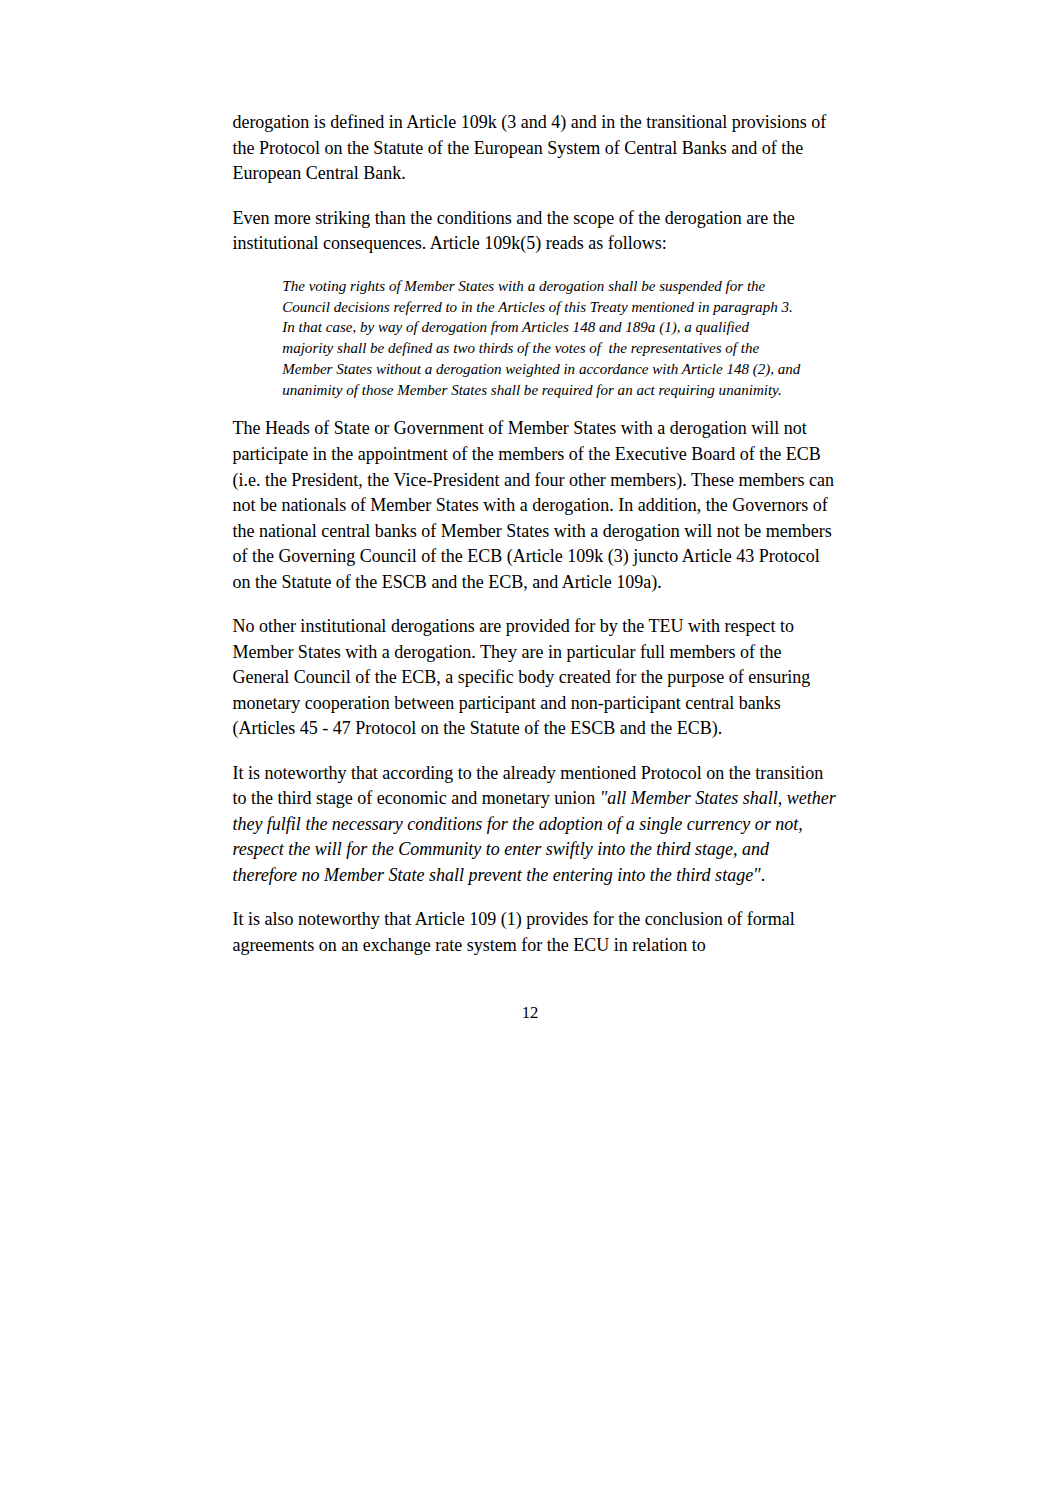derogation is defined in Article 109k (3 and 4) and in the transitional provisions of the Protocol on the Statute of the European System of Central Banks and of the European Central Bank.
Even more striking than the conditions and the scope of the derogation are the institutional consequences. Article 109k(5) reads as follows:
The voting rights of Member States with a derogation shall be suspended for the Council decisions referred to in the Articles of this Treaty mentioned in paragraph 3. In that case, by way of derogation from Articles 148 and 189a (1), a qualified majority shall be defined as two thirds of the votes of the representatives of the Member States without a derogation weighted in accordance with Article 148 (2), and unanimity of those Member States shall be required for an act requiring unanimity.
The Heads of State or Government of Member States with a derogation will not participate in the appointment of the members of the Executive Board of the ECB (i.e. the President, the Vice-President and four other members). These members can not be nationals of Member States with a derogation. In addition, the Governors of the national central banks of Member States with a derogation will not be members of the Governing Council of the ECB (Article 109k (3) juncto Article 43 Protocol on the Statute of the ESCB and the ECB, and Article 109a).
No other institutional derogations are provided for by the TEU with respect to Member States with a derogation. They are in particular full members of the General Council of the ECB, a specific body created for the purpose of ensuring monetary cooperation between participant and non-participant central banks (Articles 45 - 47 Protocol on the Statute of the ESCB and the ECB).
It is noteworthy that according to the already mentioned Protocol on the transition to the third stage of economic and monetary union "all Member States shall, wether they fulfil the necessary conditions for the adoption of a single currency or not, respect the will for the Community to enter swiftly into the third stage, and therefore no Member State shall prevent the entering into the third stage".
It is also noteworthy that Article 109 (1) provides for the conclusion of formal agreements on an exchange rate system for the ECU in relation to
12